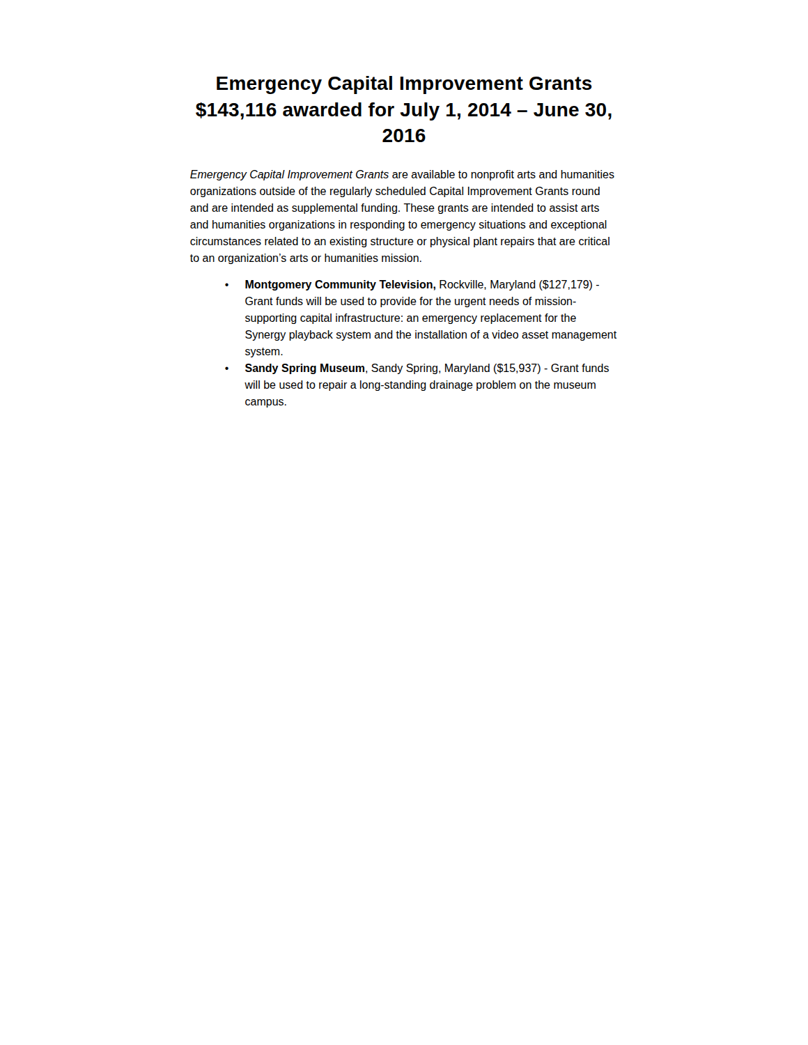Emergency Capital Improvement Grants $143,116 awarded for July 1, 2014 – June 30, 2016
Emergency Capital Improvement Grants are available to nonprofit arts and humanities organizations outside of the regularly scheduled Capital Improvement Grants round and are intended as supplemental funding. These grants are intended to assist arts and humanities organizations in responding to emergency situations and exceptional circumstances related to an existing structure or physical plant repairs that are critical to an organization’s arts or humanities mission.
Montgomery Community Television, Rockville, Maryland ($127,179) - Grant funds will be used to provide for the urgent needs of mission-supporting capital infrastructure: an emergency replacement for the Synergy playback system and the installation of a video asset management system.
Sandy Spring Museum, Sandy Spring, Maryland ($15,937) - Grant funds will be used to repair a long-standing drainage problem on the museum campus.